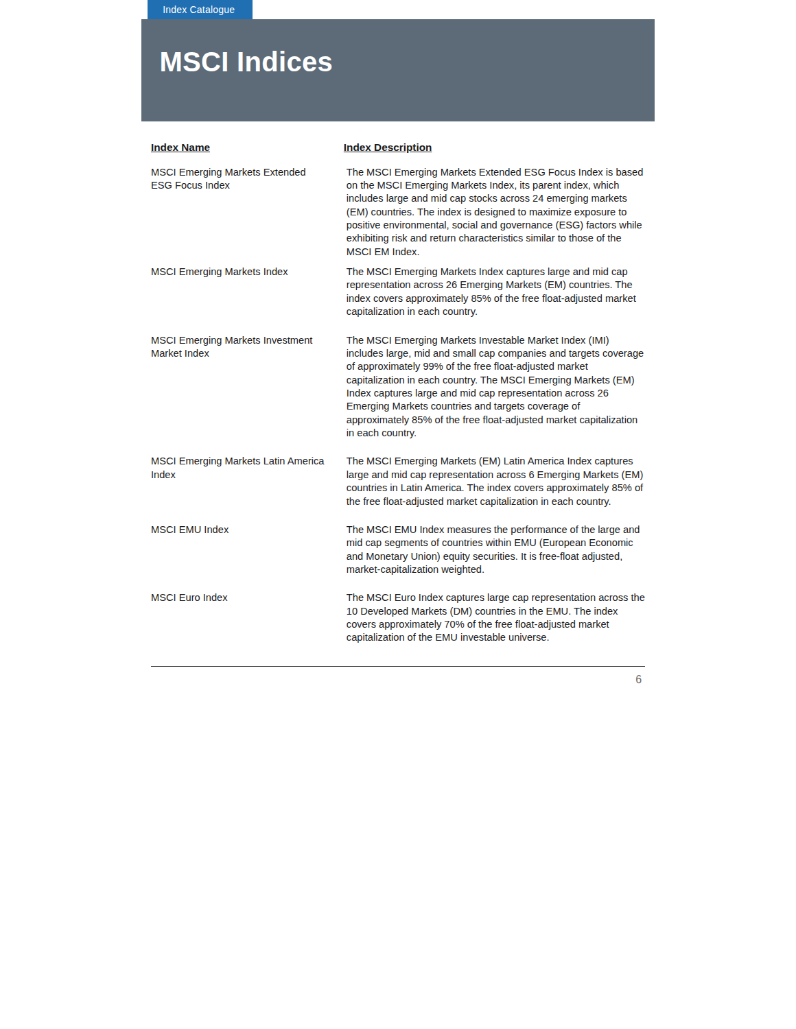Index Catalogue
MSCI Indices
| Index Name | Index Description |
| --- | --- |
| MSCI Emerging Markets Extended ESG Focus Index | The MSCI Emerging Markets Extended ESG Focus Index is based on the MSCI Emerging Markets Index, its parent index, which includes large and mid cap stocks across 24 emerging markets (EM) countries. The index is designed to maximize exposure to positive environmental, social and governance (ESG) factors while exhibiting risk and return characteristics similar to those of the MSCI EM Index. |
| MSCI Emerging Markets Index | The MSCI Emerging Markets Index captures large and mid cap representation across 26 Emerging Markets (EM) countries. The index covers approximately 85% of the free float-adjusted market capitalization in each country. |
| MSCI Emerging Markets Investment Market Index | The MSCI Emerging Markets Investable Market Index (IMI) includes large, mid and small cap companies and targets coverage of approximately 99% of the free float-adjusted market capitalization in each country. The MSCI Emerging Markets (EM) Index captures large and mid cap representation across 26 Emerging Markets countries and targets coverage of approximately 85% of the free float-adjusted market capitalization in each country. |
| MSCI Emerging Markets Latin America Index | The MSCI Emerging Markets (EM) Latin America Index captures large and mid cap representation across 6 Emerging Markets (EM) countries in Latin America. The index covers approximately 85% of the free float-adjusted market capitalization in each country. |
| MSCI EMU Index | The MSCI EMU Index measures the performance of the large and mid cap segments of countries within EMU (European Economic and Monetary Union) equity securities. It is free-float adjusted, market-capitalization weighted. |
| MSCI Euro Index | The MSCI Euro Index captures large cap representation across the 10 Developed Markets (DM) countries in the EMU. The index covers approximately 70% of the free float-adjusted market capitalization of the EMU investable universe. |
6